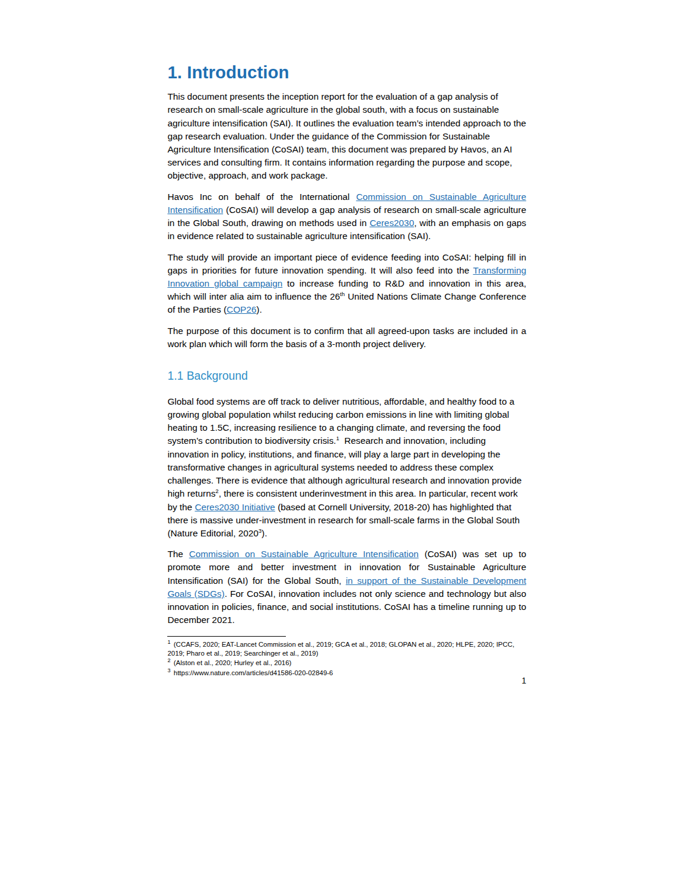1. Introduction
This document presents the inception report for the evaluation of a gap analysis of research on small-scale agriculture in the global south, with a focus on sustainable agriculture intensification (SAI). It outlines the evaluation team’s intended approach to the gap research evaluation. Under the guidance of the Commission for Sustainable Agriculture Intensification (CoSAI) team, this document was prepared by Havos, an AI services and consulting firm. It contains information regarding the purpose and scope, objective, approach, and work package.
Havos Inc on behalf of the International Commission on Sustainable Agriculture Intensification (CoSAI) will develop a gap analysis of research on small-scale agriculture in the Global South, drawing on methods used in Ceres2030, with an emphasis on gaps in evidence related to sustainable agriculture intensification (SAI).
The study will provide an important piece of evidence feeding into CoSAI: helping fill in gaps in priorities for future innovation spending. It will also feed into the Transforming Innovation global campaign to increase funding to R&D and innovation in this area, which will inter alia aim to influence the 26th United Nations Climate Change Conference of the Parties (COP26).
The purpose of this document is to confirm that all agreed-upon tasks are included in a work plan which will form the basis of a 3-month project delivery.
1.1 Background
Global food systems are off track to deliver nutritious, affordable, and healthy food to a growing global population whilst reducing carbon emissions in line with limiting global heating to 1.5C, increasing resilience to a changing climate, and reversing the food system’s contribution to biodiversity crisis.1 Research and innovation, including innovation in policy, institutions, and finance, will play a large part in developing the transformative changes in agricultural systems needed to address these complex challenges. There is evidence that although agricultural research and innovation provide high returns2, there is consistent underinvestment in this area. In particular, recent work by the Ceres2030 Initiative (based at Cornell University, 2018-20) has highlighted that there is massive under-investment in research for small-scale farms in the Global South (Nature Editorial, 20203).
The Commission on Sustainable Agriculture Intensification (CoSAI) was set up to promote more and better investment in innovation for Sustainable Agriculture Intensification (SAI) for the Global South, in support of the Sustainable Development Goals (SDGs). For CoSAI, innovation includes not only science and technology but also innovation in policies, finance, and social institutions. CoSAI has a timeline running up to December 2021.
1 (CCAFS, 2020; EAT-Lancet Commission et al., 2019; GCA et al., 2018; GLOPAN et al., 2020; HLPE, 2020; IPCC, 2019; Pharo et al., 2019; Searchinger et al., 2019)
2 (Alston et al., 2020; Hurley et al., 2016)
3 https://www.nature.com/articles/d41586-020-02849-6
1